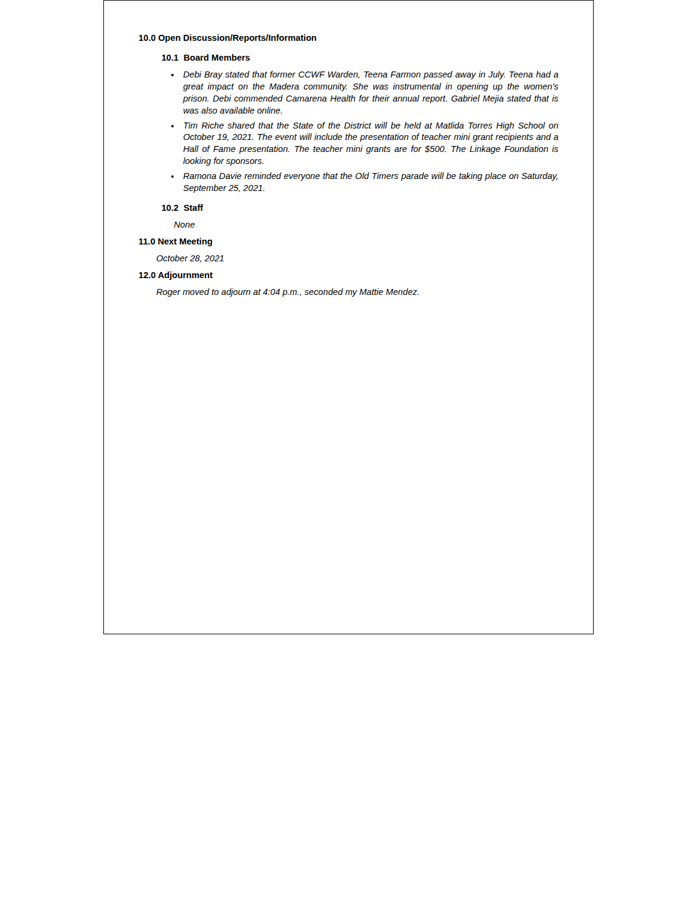10.0 Open Discussion/Reports/Information
10.1 Board Members
Debi Bray stated that former CCWF Warden, Teena Farmon passed away in July. Teena had a great impact on the Madera community. She was instrumental in opening up the women’s prison. Debi commended Camarena Health for their annual report. Gabriel Mejia stated that is was also available online.
Tim Riche shared that the State of the District will be held at Matlida Torres High School on October 19, 2021. The event will include the presentation of teacher mini grant recipients and a Hall of Fame presentation. The teacher mini grants are for $500. The Linkage Foundation is looking for sponsors.
Ramona Davie reminded everyone that the Old Timers parade will be taking place on Saturday, September 25, 2021.
10.2 Staff
None
11.0 Next Meeting
October 28, 2021
12.0 Adjournment
Roger moved to adjourn at 4:04 p.m., seconded my Mattie Mendez.